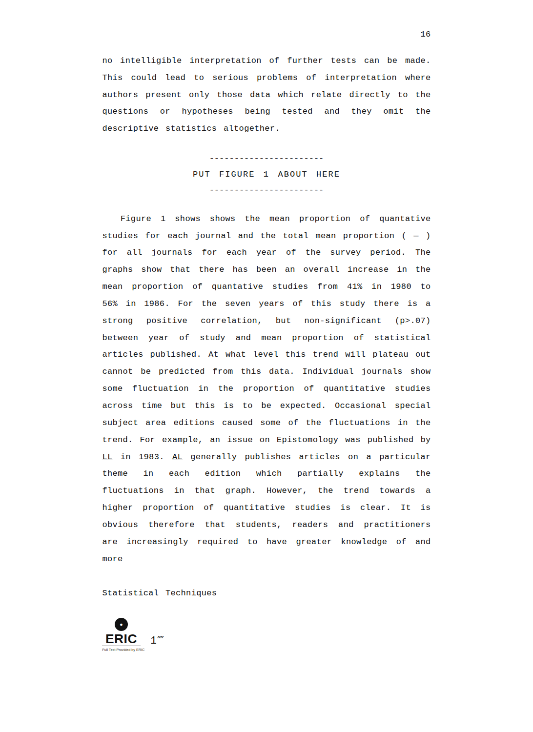16
no intelligible interpretation of further tests can be made. This could lead to serious problems of interpretation where authors present only those data which relate directly to the questions or hypotheses being tested and they omit the descriptive statistics altogether.
-----------------------
PUT FIGURE 1 ABOUT HERE
-----------------------
Figure 1 shows shows the mean proportion of quantative studies for each journal and the total mean proportion ( — ) for all journals for each year of the survey period. The graphs show that there has been an overall increase in the mean proportion of quantative studies from 41% in 1980 to 56% in 1986. For the seven years of this study there is a strong positive correlation, but non-significant (p>.07) between year of study and mean proportion of statistical articles published. At what level this trend will plateau out cannot be predicted from this data. Individual journals show some fluctuation in the proportion of quantitative studies across time but this is to be expected. Occasional special subject area editions caused some of the fluctuations in the trend. For example, an issue on Epistomology was published by LL in 1983. AL generally publishes articles on a particular theme in each edition which partially explains the fluctuations in that graph. However, the trend towards a higher proportion of quantitative studies is clear. It is obvious therefore that students, readers and practitioners are increasingly required to have greater knowledge of and more
Statistical Techniques
●
ERIC
Full Text Provided by ERIC
1⁗